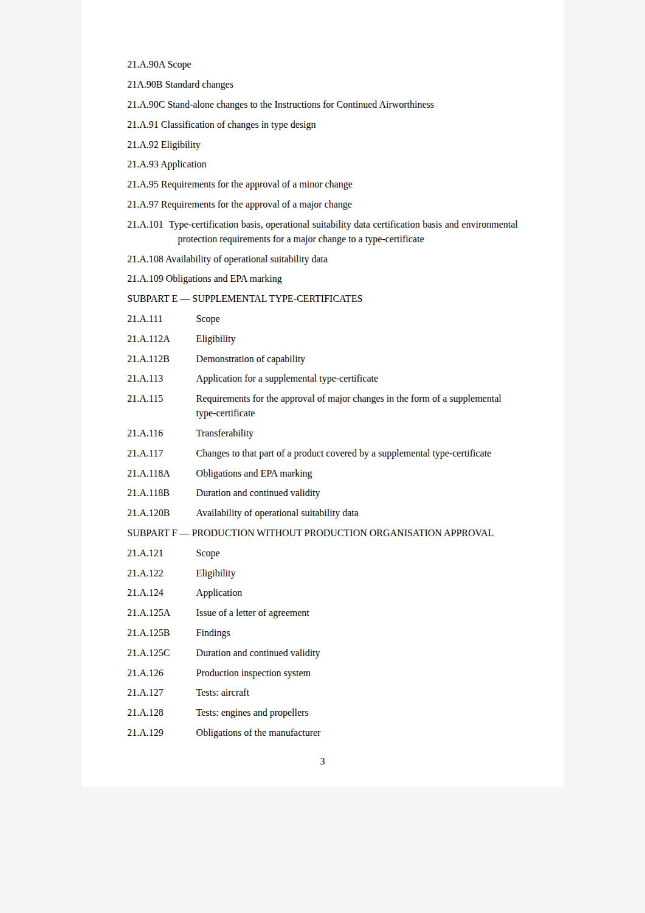21.A.90A Scope
21A.90B Standard changes
21.A.90C Stand-alone changes to the Instructions for Continued Airworthiness
21.A.91 Classification of changes in type design
21.A.92 Eligibility
21.A.93 Application
21.A.95 Requirements for the approval of a minor change
21.A.97 Requirements for the approval of a major change
21.A.101 Type-certification basis, operational suitability data certification basis and environmental protection requirements for a major change to a type-certificate
21.A.108 Availability of operational suitability data
21.A.109 Obligations and EPA marking
SUBPART E — SUPPLEMENTAL TYPE-CERTIFICATES
21.A.111 Scope
21.A.112A Eligibility
21.A.112B Demonstration of capability
21.A.113 Application for a supplemental type-certificate
21.A.115 Requirements for the approval of major changes in the form of a supplemental type-certificate
21.A.116 Transferability
21.A.117 Changes to that part of a product covered by a supplemental type-certificate
21.A.118A Obligations and EPA marking
21.A.118B Duration and continued validity
21.A.120B Availability of operational suitability data
SUBPART F — PRODUCTION WITHOUT PRODUCTION ORGANISATION APPROVAL
21.A.121 Scope
21.A.122 Eligibility
21.A.124 Application
21.A.125A Issue of a letter of agreement
21.A.125B Findings
21.A.125C Duration and continued validity
21.A.126 Production inspection system
21.A.127 Tests: aircraft
21.A.128 Tests: engines and propellers
21.A.129 Obligations of the manufacturer
3